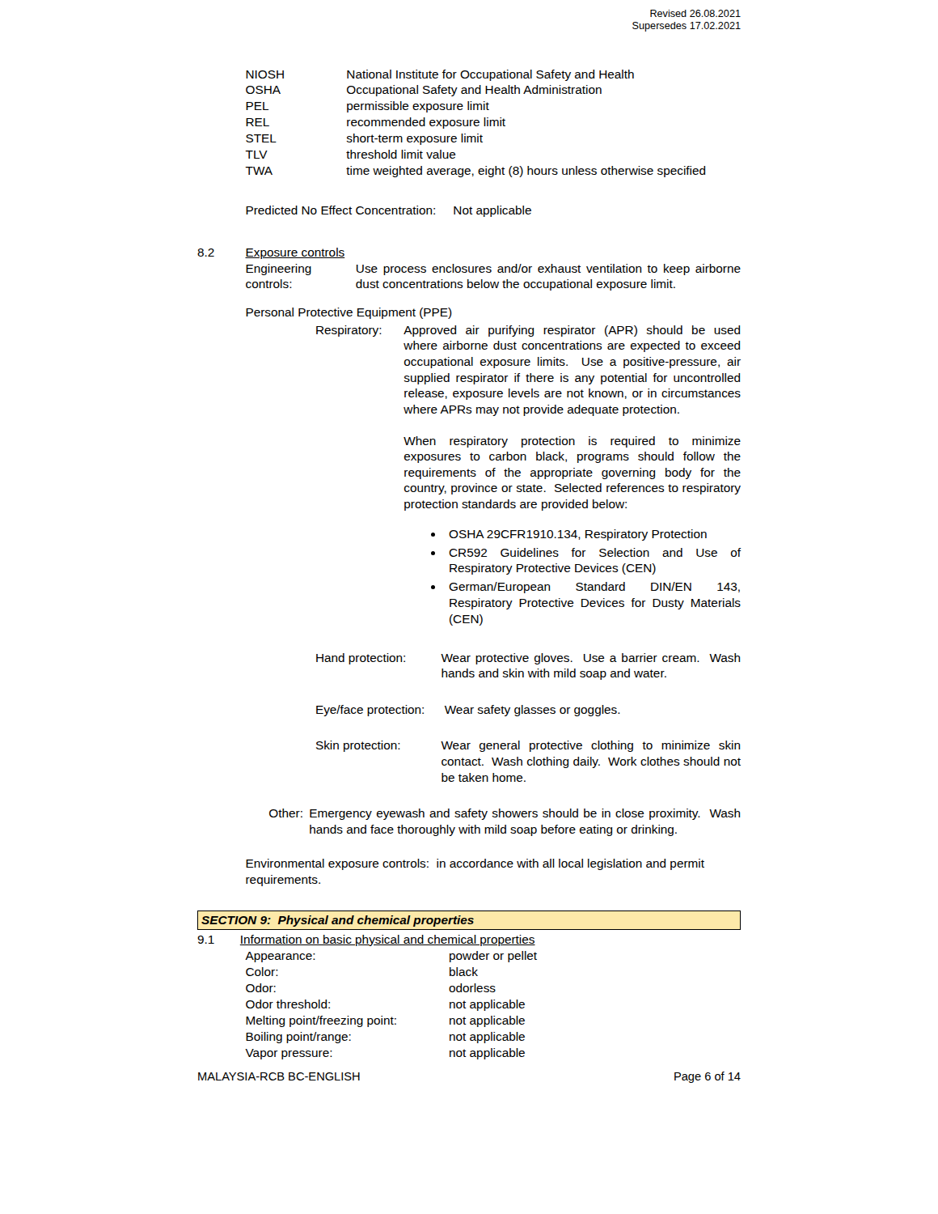Revised 26.08.2021
Supersedes 17.02.2021
NIOSH
National Institute for Occupational Safety and Health
OSHA
Occupational Safety and Health Administration
PEL
permissible exposure limit
REL
recommended exposure limit
STEL
short-term exposure limit
TLV
threshold limit value
TWA
time weighted average, eight (8) hours unless otherwise specified
Predicted No Effect Concentration: Not applicable
8.2
Exposure controls
Engineering controls:
Use process enclosures and/or exhaust ventilation to keep airborne dust concentrations below the occupational exposure limit.
Personal Protective Equipment (PPE)
Respiratory:
Approved air purifying respirator (APR) should be used where airborne dust concentrations are expected to exceed occupational exposure limits. Use a positive-pressure, air supplied respirator if there is any potential for uncontrolled release, exposure levels are not known, or in circumstances where APRs may not provide adequate protection.
When respiratory protection is required to minimize exposures to carbon black, programs should follow the requirements of the appropriate governing body for the country, province or state. Selected references to respiratory protection standards are provided below:
OSHA 29CFR1910.134, Respiratory Protection
CR592 Guidelines for Selection and Use of Respiratory Protective Devices (CEN)
German/European Standard DIN/EN 143, Respiratory Protective Devices for Dusty Materials (CEN)
Hand protection:
Wear protective gloves. Use a barrier cream. Wash hands and skin with mild soap and water.
Eye/face protection:
Wear safety glasses or goggles.
Skin protection:
Wear general protective clothing to minimize skin contact. Wash clothing daily. Work clothes should not be taken home.
Other:
Emergency eyewash and safety showers should be in close proximity. Wash hands and face thoroughly with mild soap before eating or drinking.
Environmental exposure controls: in accordance with all local legislation and permit requirements.
SECTION 9: Physical and chemical properties
9.1
Information on basic physical and chemical properties
Appearance:
powder or pellet
Color:
black
Odor:
odorless
Odor threshold:
not applicable
Melting point/freezing point:
not applicable
Boiling point/range:
not applicable
Vapor pressure:
not applicable
MALAYSIA-RCB BC-ENGLISH
Page 6 of 14